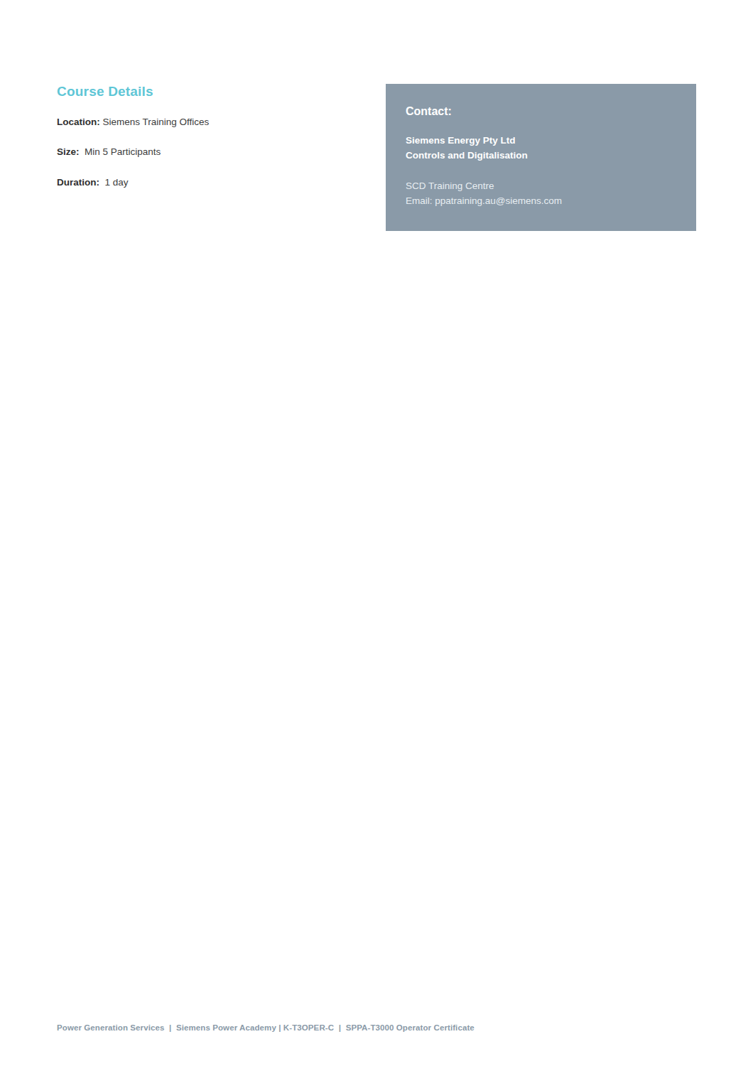Course Details
Location: Siemens Training Offices
Size: Min 5 Participants
Duration: 1 day
Contact:
Siemens Energy Pty Ltd
Controls and Digitalisation
SCD Training Centre
Email: ppatraining.au@siemens.com
Power Generation Services | Siemens Power Academy | K-T3OPER-C | SPPA-T3000 Operator Certificate